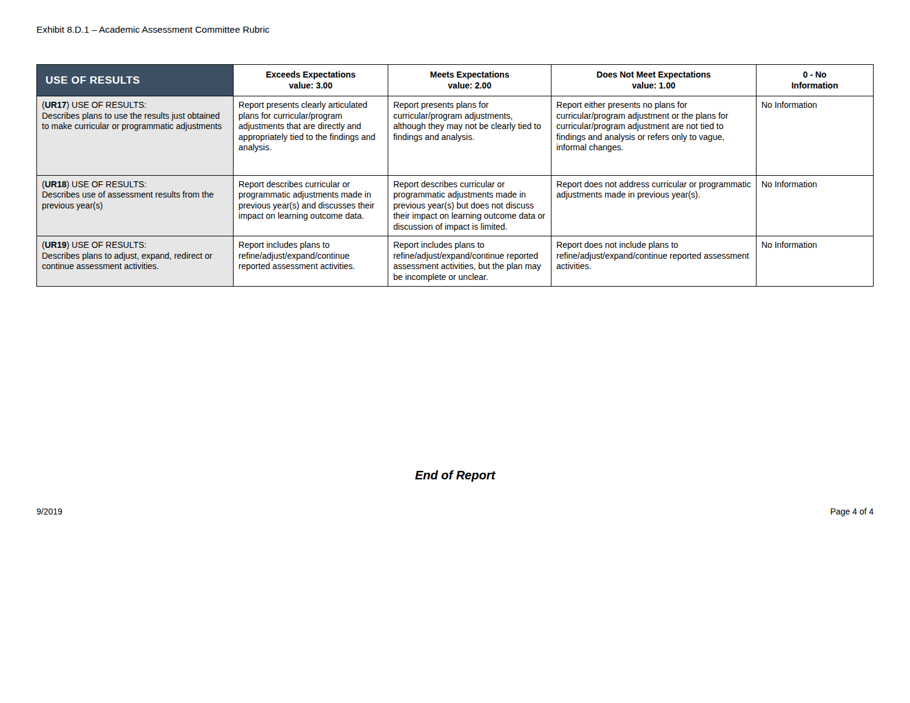Exhibit 8.D.1 – Academic Assessment Committee Rubric
| USE OF RESULTS | Exceeds Expectations value: 3.00 | Meets Expectations value: 2.00 | Does Not Meet Expectations value: 1.00 | 0 - No Information |
| --- | --- | --- | --- | --- |
| ( UR17 ) USE OF RESULTS: Describes plans to use the results just obtained to make curricular or programmatic adjustments | Report presents clearly articulated plans for curricular/program adjustments that are directly and appropriately tied to the findings and analysis. | Report presents plans for curricular/program adjustments, although they may not be clearly tied to findings and analysis. | Report either presents no plans for curricular/program adjustment or the plans for curricular/program adjustment are not tied to findings and analysis or refers only to vague, informal changes. | No Information |
| ( UR18 ) USE OF RESULTS: Describes use of assessment results from the previous year(s) | Report describes curricular or programmatic adjustments made in previous year(s) and discusses their impact on learning outcome data. | Report describes curricular or programmatic adjustments made in previous year(s) but does not discuss their impact on learning outcome data or discussion of impact is limited. | Report does not address curricular or programmatic adjustments made in previous year(s). | No Information |
| ( UR19 ) USE OF RESULTS: Describes plans to adjust, expand, redirect or continue assessment activities. | Report includes plans to refine/adjust/expand/continue reported assessment activities. | Report includes plans to refine/adjust/expand/continue reported assessment activities, but the plan may be incomplete or unclear. | Report does not include plans to refine/adjust/expand/continue reported assessment activities. | No Information |
End of Report
9/2019
Page 4 of 4